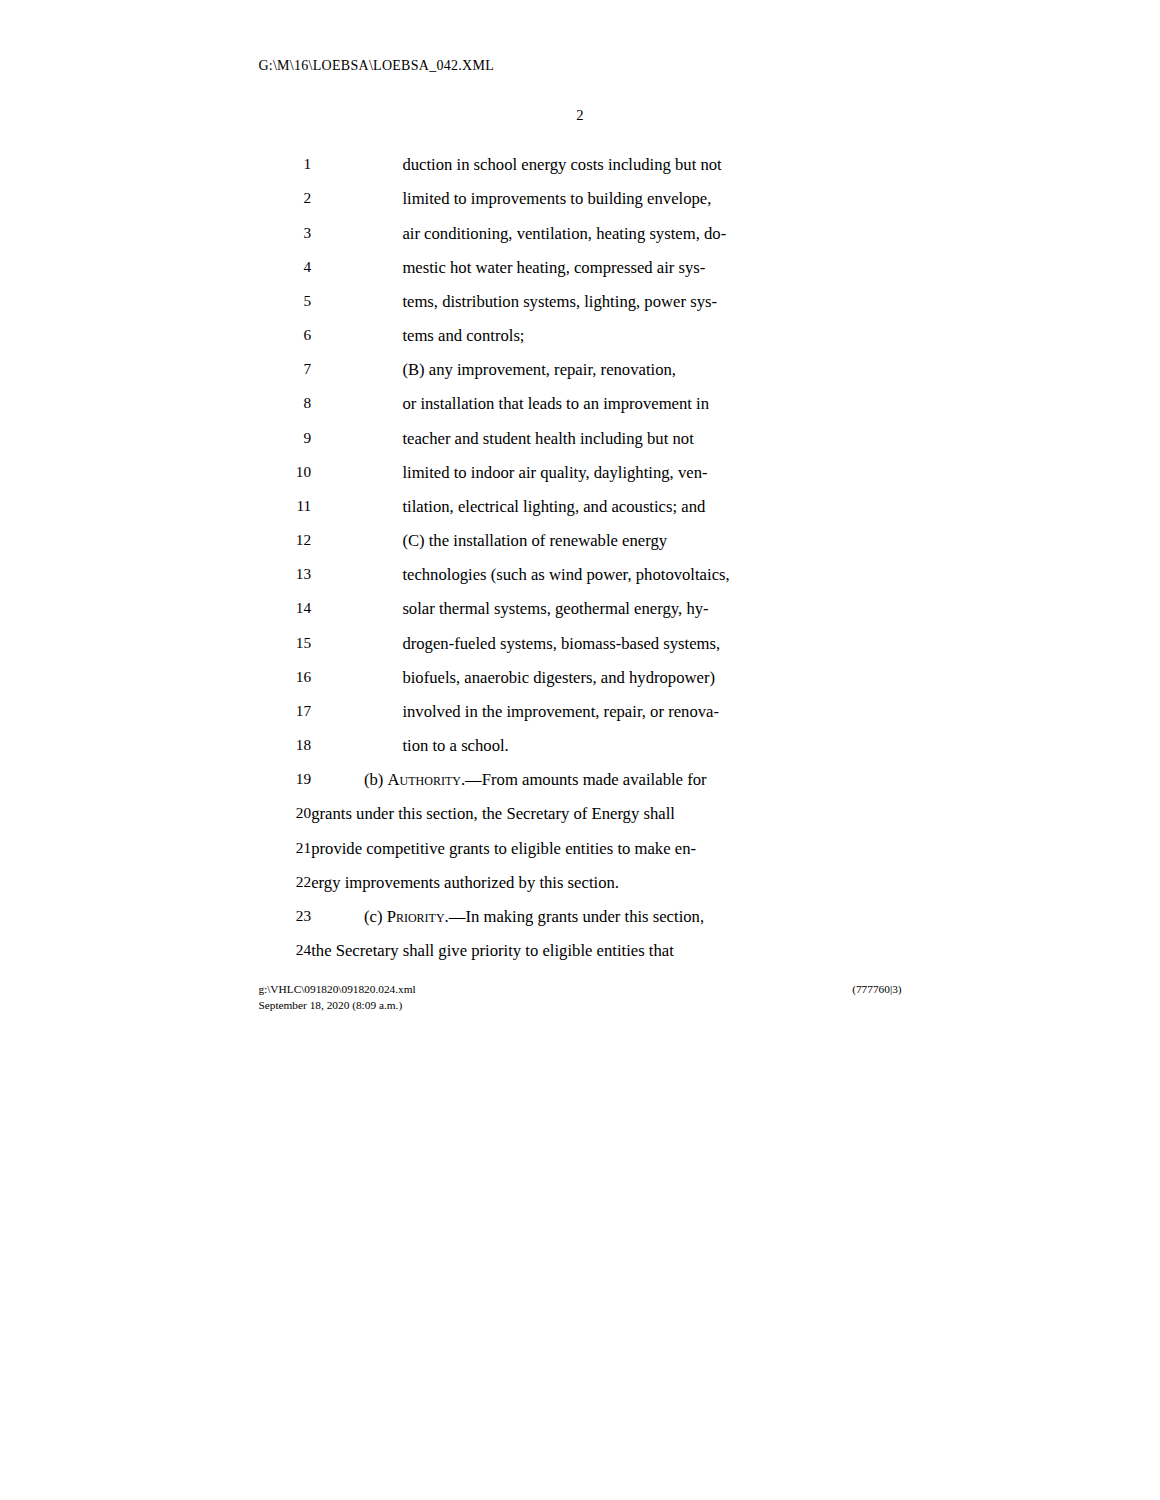G:\M\16\LOEBSA\LOEBSA_042.XML
2
| 1 | duction in school energy costs including but not |
| 2 | limited to improvements to building envelope, |
| 3 | air conditioning, ventilation, heating system, do- |
| 4 | mestic hot water heating, compressed air sys- |
| 5 | tems, distribution systems, lighting, power sys- |
| 6 | tems and controls; |
| 7 | (B) any improvement, repair, renovation, |
| 8 | or installation that leads to an improvement in |
| 9 | teacher and student health including but not |
| 10 | limited to indoor air quality, daylighting, ven- |
| 11 | tilation, electrical lighting, and acoustics; and |
| 12 | (C) the installation of renewable energy |
| 13 | technologies (such as wind power, photovoltaics, |
| 14 | solar thermal systems, geothermal energy, hy- |
| 15 | drogen-fueled systems, biomass-based systems, |
| 16 | biofuels, anaerobic digesters, and hydropower) |
| 17 | involved in the improvement, repair, or renova- |
| 18 | tion to a school. |
| 19 | (b) Authority. —From amounts made available for |
| 20 | grants under this section, the Secretary of Energy shall |
| 21 | provide competitive grants to eligible entities to make en- |
| 22 | ergy improvements authorized by this section. |
| 23 | (c) Priority. —In making grants under this section, |
| 24 | the Secretary shall give priority to eligible entities that |
(777760|3) g:\VHLC\091820\091820.024.xml
September 18, 2020 (8:09 a.m.)